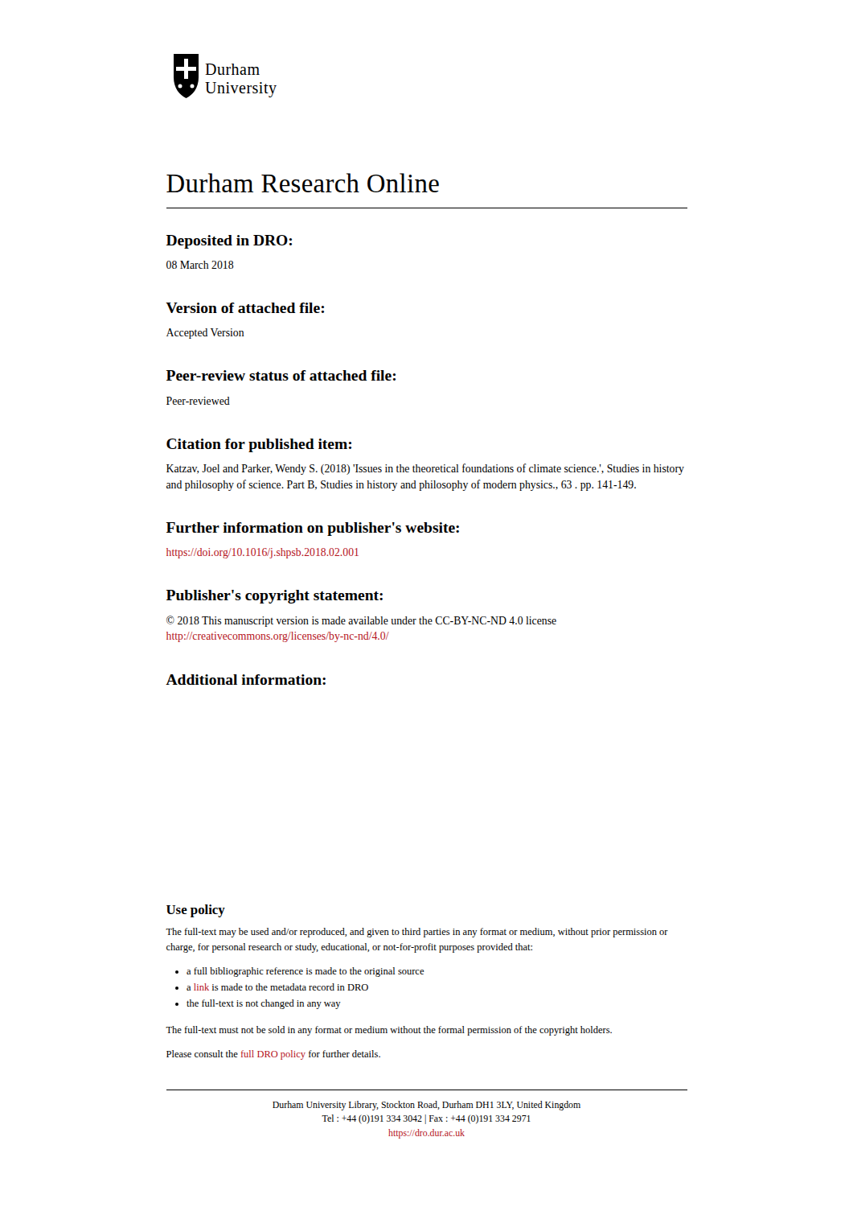Durham University Durham University
Durham Research Online
Deposited in DRO:
08 March 2018
Version of attached file:
Accepted Version
Peer-review status of attached file:
Peer-reviewed
Citation for published item:
Katzav, Joel and Parker, Wendy S. (2018) 'Issues in the theoretical foundations of climate science.', Studies in history and philosophy of science. Part B, Studies in history and philosophy of modern physics., 63 . pp. 141-149.
Further information on publisher's website:
https://doi.org/10.1016/j.shpsb.2018.02.001
Publisher's copyright statement:
© 2018 This manuscript version is made available under the CC-BY-NC-ND 4.0 license http://creativecommons.org/licenses/by-nc-nd/4.0/
Additional information:
Use policy
The full-text may be used and/or reproduced, and given to third parties in any format or medium, without prior permission or charge, for personal research or study, educational, or not-for-profit purposes provided that:
a full bibliographic reference is made to the original source
a link is made to the metadata record in DRO
the full-text is not changed in any way
The full-text must not be sold in any format or medium without the formal permission of the copyright holders.
Please consult the full DRO policy for further details.
Durham University Library, Stockton Road, Durham DH1 3LY, United Kingdom
Tel : +44 (0)191 334 3042 | Fax : +44 (0)191 334 2971
https://dro.dur.ac.uk